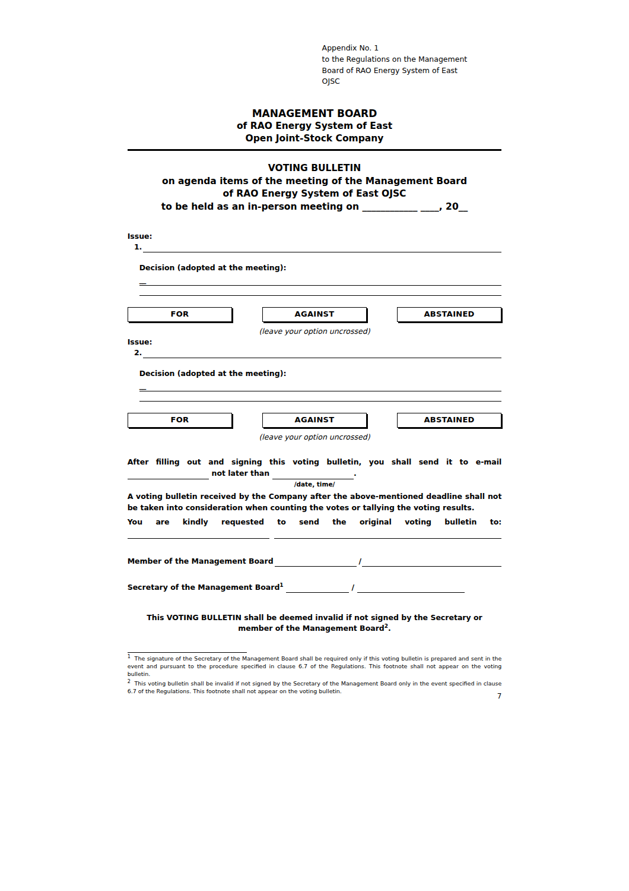Appendix No. 1
to the Regulations on the Management
Board of RAO Energy System of East
OJSC
MANAGEMENT BOARD of RAO Energy System of East Open Joint-Stock Company
VOTING BULLETIN
on agenda items of the meeting of the Management Board
of RAO Energy System of East OJSC
to be held as an in-person meeting on ____________ ____, 20__
Issue:
1.
Decision (adopted at the meeting):
| FOR | | AGAINST | | ABSTAINED |
(leave your option uncrossed)
Issue:
2.
Decision (adopted at the meeting):
| FOR | | AGAINST | | ABSTAINED |
(leave your option uncrossed)
After filling out and signing this voting bulletin, you shall send it to e-mail not later than .
/date, time/
A voting bulletin received by the Company after the above-mentioned deadline shall not be taken into consideration when counting the votes or tallying the voting results.
You are kindly requested to send the original voting bulletin to:
Member of the Management Board /
Secretary of the Management Board1 /
This VOTING BULLETIN shall be deemed invalid if not signed by the Secretary or member of the Management Board2.
1 The signature of the Secretary of the Management Board shall be required only if this voting bulletin is prepared and sent in the event and pursuant to the procedure specified in clause 6.7 of the Regulations. This footnote shall not appear on the voting bulletin.
2 This voting bulletin shall be invalid if not signed by the Secretary of the Management Board only in the event specified in clause 6.7 of the Regulations. This footnote shall not appear on the voting bulletin.
7